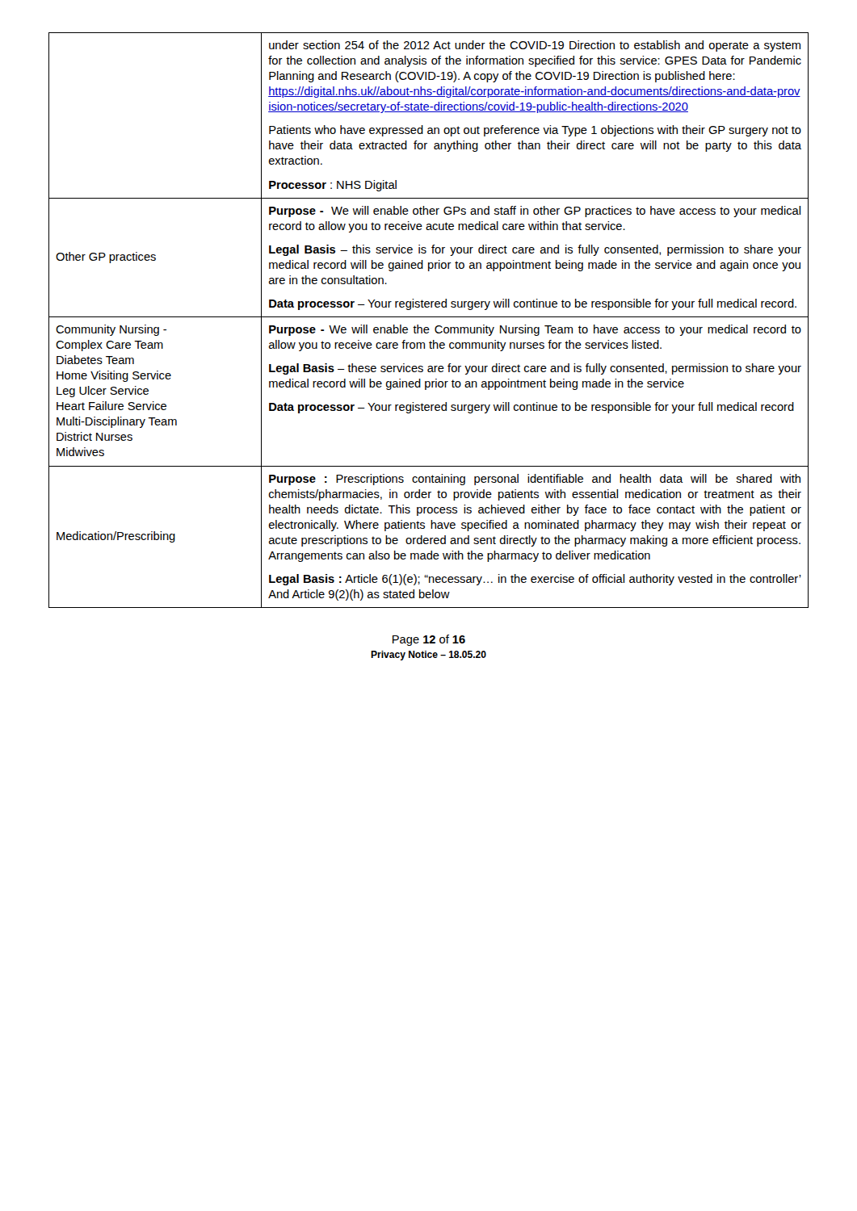| | under section 254 of the 2012 Act under the COVID-19 Direction to establish and operate a system for the collection and analysis of the information specified for this service: GPES Data for Pandemic Planning and Research (COVID-19). A copy of the COVID-19 Direction is published here: https://digital.nhs.uk//about-nhs-digital/corporate-information-and-documents/directions-and-data-provision-notices/secretary-of-state-directions/covid-19-public-health-directions-2020 Patients who have expressed an opt out preference via Type 1 objections with their GP surgery not to have their data extracted for anything other than their direct care will not be party to this data extraction. Processor : NHS Digital |
| Other GP practices | Purpose - We will enable other GPs and staff in other GP practices to have access to your medical record to allow you to receive acute medical care within that service. Legal Basis – this service is for your direct care and is fully consented, permission to share your medical record will be gained prior to an appointment being made in the service and again once you are in the consultation. Data processor – Your registered surgery will continue to be responsible for your full medical record. |
| Community Nursing - Complex Care Team Diabetes Team Home Visiting Service Leg Ulcer Service Heart Failure Service Multi-Disciplinary Team District Nurses Midwives | Purpose - We will enable the Community Nursing Team to have access to your medical record to allow you to receive care from the community nurses for the services listed. Legal Basis – these services are for your direct care and is fully consented, permission to share your medical record will be gained prior to an appointment being made in the service Data processor – Your registered surgery will continue to be responsible for your full medical record |
| Medication/Prescribing | Purpose : Prescriptions containing personal identifiable and health data will be shared with chemists/pharmacies, in order to provide patients with essential medication or treatment as their health needs dictate. This process is achieved either by face to face contact with the patient or electronically. Where patients have specified a nominated pharmacy they may wish their repeat or acute prescriptions to be ordered and sent directly to the pharmacy making a more efficient process. Arrangements can also be made with the pharmacy to deliver medication Legal Basis : Article 6(1)(e); “necessary… in the exercise of official authority vested in the controller’ And Article 9(2)(h) as stated below |
Page 12 of 16
Privacy Notice – 18.05.20